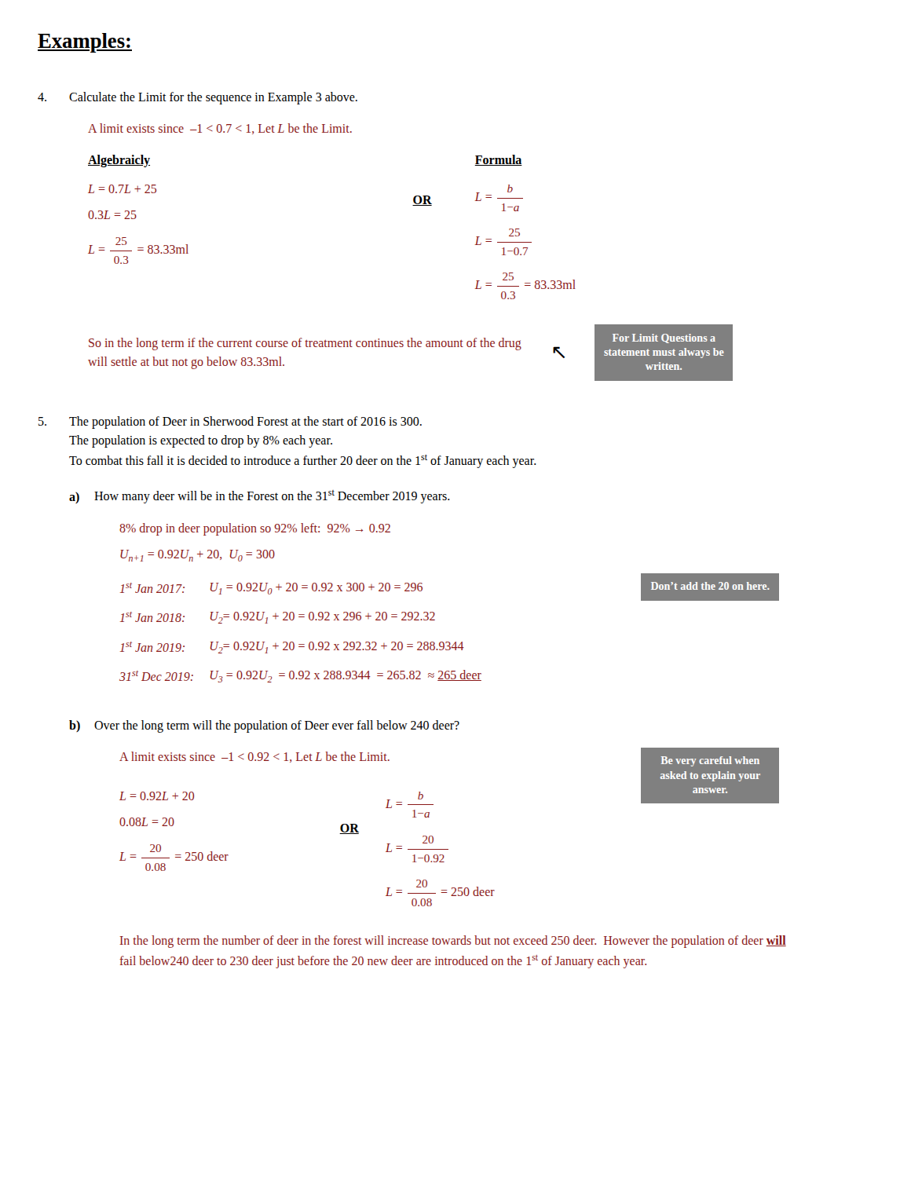Examples:
4. Calculate the Limit for the sequence in Example 3 above.
A limit exists since –1 < 0.7 < 1, Let L be the Limit.
Algebraicly
L = 0.7L + 25
0.3L = 25
L = 250.3 = 83.33ml
OR
Formula
L = b 1−a
L = 251−0.7
L = 250.3 = 83.33ml
So in the long term if the current course of treatment continues the amount of the drug will settle at but not go below 83.33ml.
↖
For Limit Questions a statement must always be written.
5. The population of Deer in Sherwood Forest at the start of 2016 is 300.
The population is expected to drop by 8% each year.
To combat this fall it is decided to introduce a further 20 deer on the 1st of January each year.
a) How many deer will be in the Forest on the 31st December 2019 years.
8% drop in deer population so 92% left: 92% → 0.92
Un+1 = 0.92Un + 20, U0 = 300
Don’t add the 20 on here.
| 1 st Jan 2017: | U 1 = 0.92 U 0 + 20 = 0.92 x 300 + 20 = 296 |
| 1 st Jan 2018: | U 2 = 0.92 U 1 + 20 = 0.92 x 296 + 20 = 292.32 |
| 1 st Jan 2019: | U 2 = 0.92 U 1 + 20 = 0.92 x 292.32 + 20 = 288.9344 |
| 31 st Dec 2019: | U 3 = 0.92 U 2 = 0.92 x 288.9344 = 265.82 ≈ 265 deer |
b) Over the long term will the population of Deer ever fall below 240 deer?
Be very careful when asked to explain your answer.
A limit exists since –1 < 0.92 < 1, Let L be the Limit.
L = 0.92L + 20
0.08L = 20
L = 200.08 = 250 deer
OR
L = b 1−a
L = 201−0.92
L = 200.08 = 250 deer
In the long term the number of deer in the forest will increase towards but not exceed 250 deer. However the population of deer will fail below240 deer to 230 deer just before the 20 new deer are introduced on the 1st of January each year.